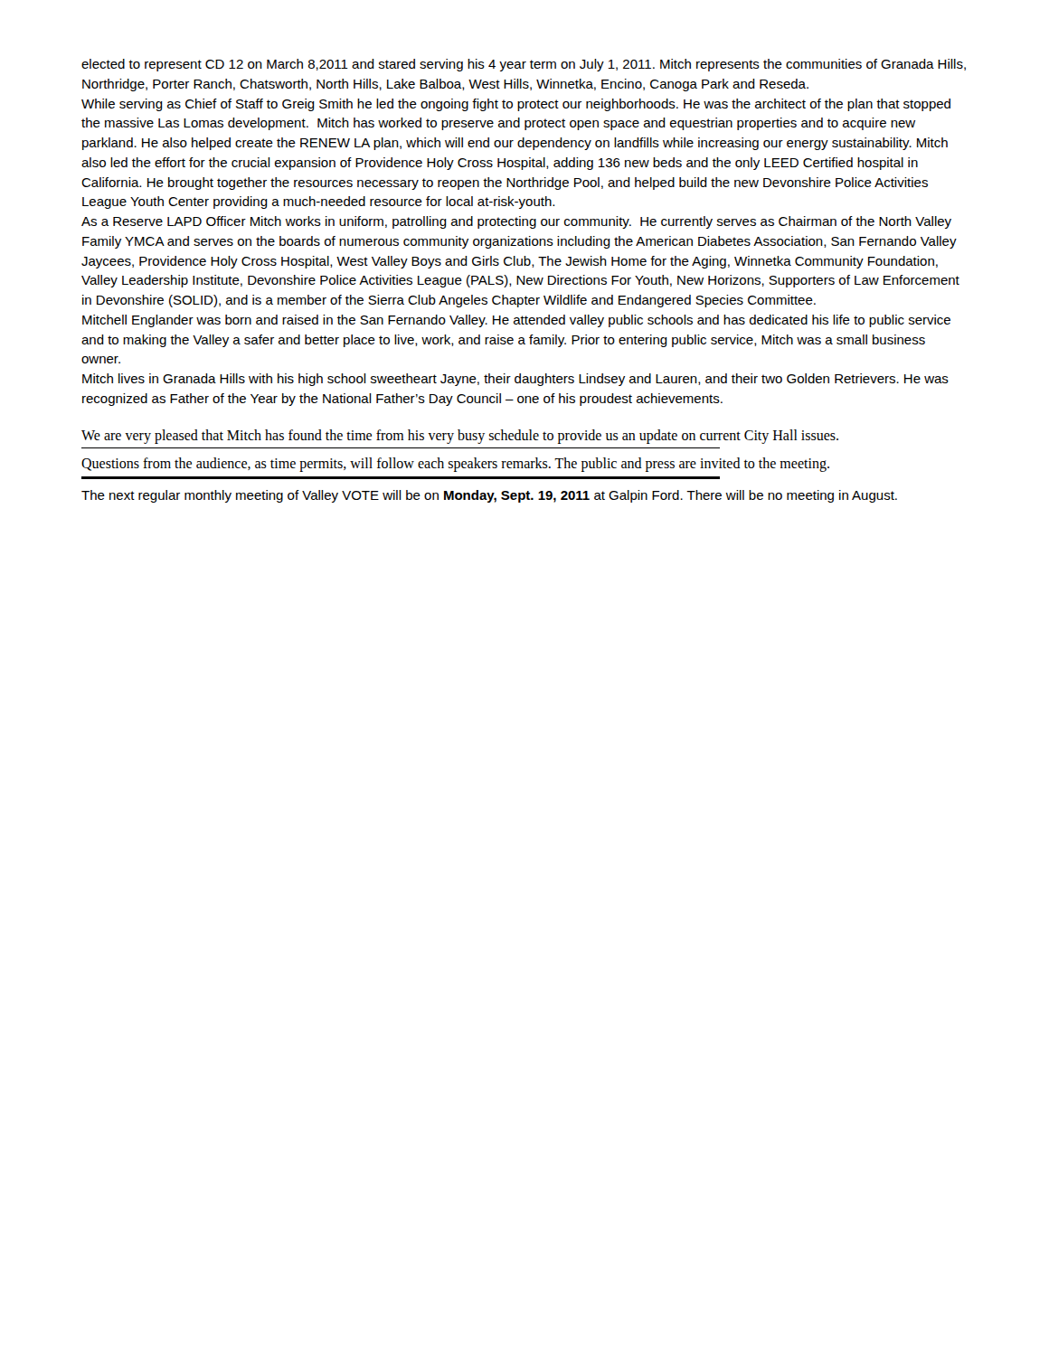elected to represent CD 12 on March 8,2011 and stared serving his 4 year term on July 1, 2011. Mitch represents the communities of Granada Hills, Northridge, Porter Ranch, Chatsworth, North Hills, Lake Balboa, West Hills, Winnetka, Encino, Canoga Park and Reseda.
While serving as Chief of Staff to Greig Smith he led the ongoing fight to protect our neighborhoods. He was the architect of the plan that stopped the massive Las Lomas development. Mitch has worked to preserve and protect open space and equestrian properties and to acquire new parkland. He also helped create the RENEW LA plan, which will end our dependency on landfills while increasing our energy sustainability. Mitch also led the effort for the crucial expansion of Providence Holy Cross Hospital, adding 136 new beds and the only LEED Certified hospital in California. He brought together the resources necessary to reopen the Northridge Pool, and helped build the new Devonshire Police Activities League Youth Center providing a much-needed resource for local at-risk-youth.
As a Reserve LAPD Officer Mitch works in uniform, patrolling and protecting our community. He currently serves as Chairman of the North Valley Family YMCA and serves on the boards of numerous community organizations including the American Diabetes Association, San Fernando Valley Jaycees, Providence Holy Cross Hospital, West Valley Boys and Girls Club, The Jewish Home for the Aging, Winnetka Community Foundation, Valley Leadership Institute, Devonshire Police Activities League (PALS), New Directions For Youth, New Horizons, Supporters of Law Enforcement in Devonshire (SOLID), and is a member of the Sierra Club Angeles Chapter Wildlife and Endangered Species Committee.
Mitchell Englander was born and raised in the San Fernando Valley. He attended valley public schools and has dedicated his life to public service and to making the Valley a safer and better place to live, work, and raise a family. Prior to entering public service, Mitch was a small business owner.
Mitch lives in Granada Hills with his high school sweetheart Jayne, their daughters Lindsey and Lauren, and their two Golden Retrievers. He was recognized as Father of the Year by the National Father’s Day Council – one of his proudest achievements.
We are very pleased that Mitch has found the time from his very busy schedule to provide us an update on current City Hall issues.
Questions from the audience, as time permits, will follow each speakers remarks. The public and press are invited to the meeting.
The next regular monthly meeting of Valley VOTE will be on Monday, Sept. 19, 2011 at Galpin Ford. There will be no meeting in August.